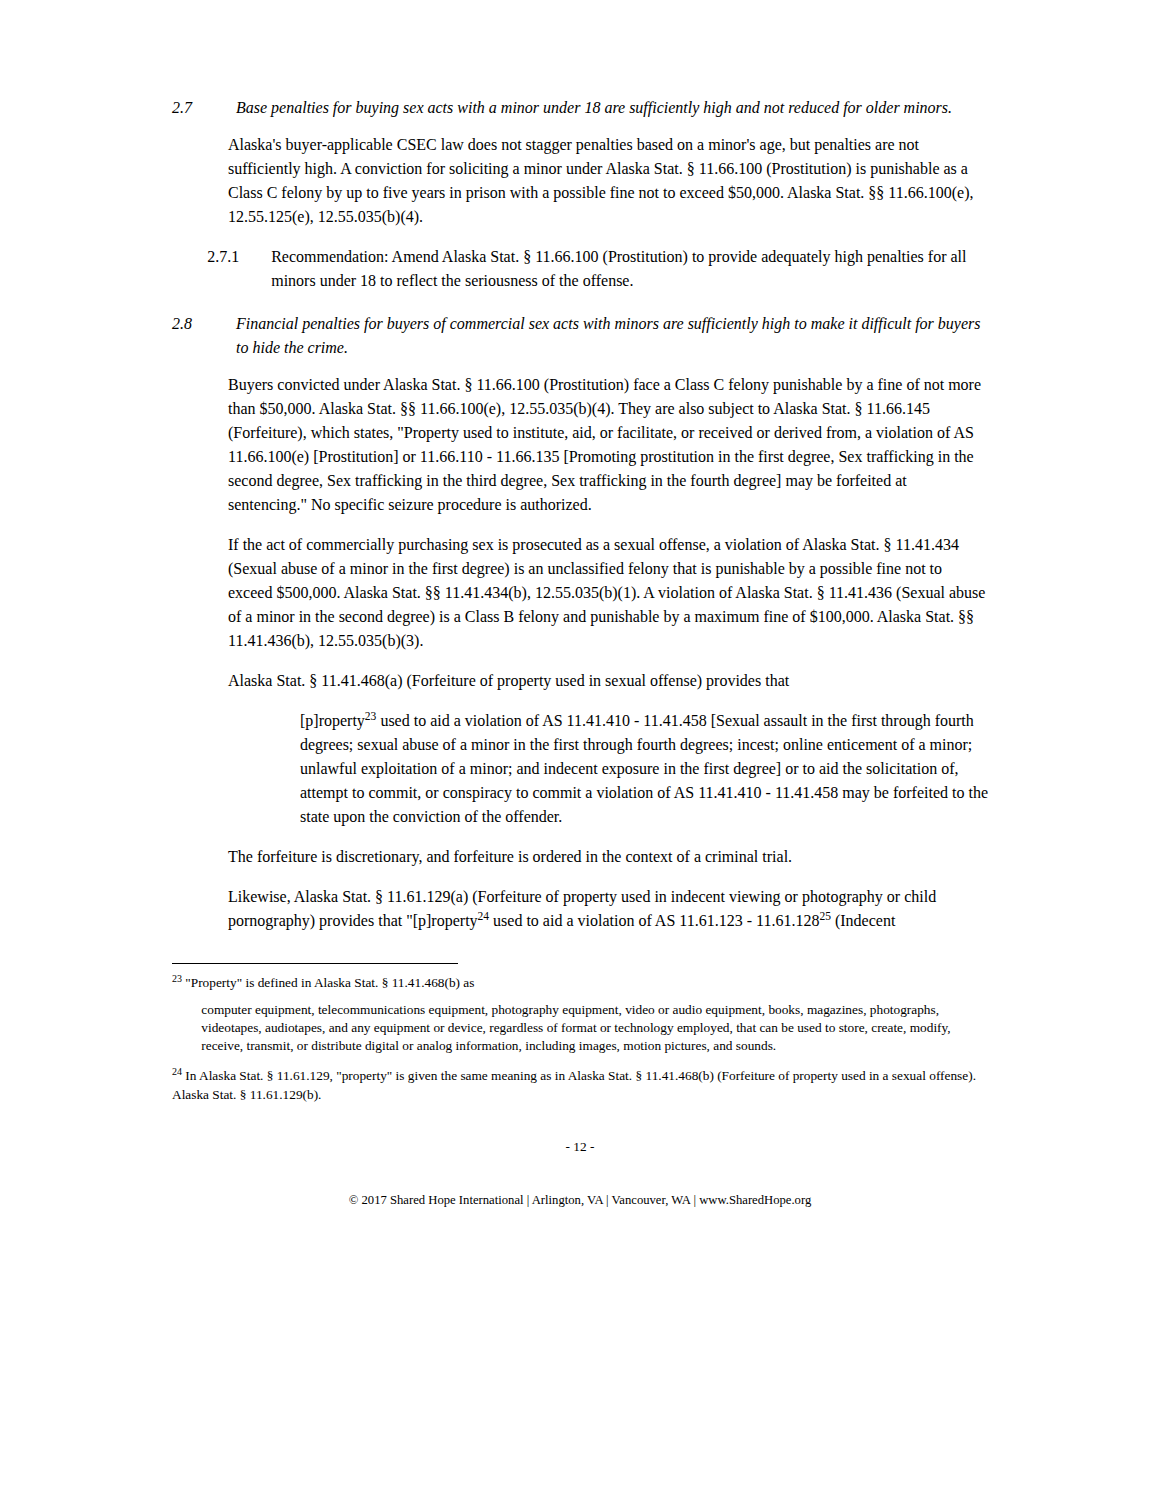2.7
Base penalties for buying sex acts with a minor under 18 are sufficiently high and not reduced for older minors.
Alaska's buyer-applicable CSEC law does not stagger penalties based on a minor's age, but penalties are not sufficiently high. A conviction for soliciting a minor under Alaska Stat. § 11.66.100 (Prostitution) is punishable as a Class C felony by up to five years in prison with a possible fine not to exceed $50,000. Alaska Stat. §§ 11.66.100(e), 12.55.125(e), 12.55.035(b)(4).
2.7.1
Recommendation: Amend Alaska Stat. § 11.66.100 (Prostitution) to provide adequately high penalties for all minors under 18 to reflect the seriousness of the offense.
2.8
Financial penalties for buyers of commercial sex acts with minors are sufficiently high to make it difficult for buyers to hide the crime.
Buyers convicted under Alaska Stat. § 11.66.100 (Prostitution) face a Class C felony punishable by a fine of not more than $50,000. Alaska Stat. §§ 11.66.100(e), 12.55.035(b)(4). They are also subject to Alaska Stat. § 11.66.145 (Forfeiture), which states, "Property used to institute, aid, or facilitate, or received or derived from, a violation of AS 11.66.100(e) [Prostitution] or 11.66.110 - 11.66.135 [Promoting prostitution in the first degree, Sex trafficking in the second degree, Sex trafficking in the third degree, Sex trafficking in the fourth degree] may be forfeited at sentencing." No specific seizure procedure is authorized.
If the act of commercially purchasing sex is prosecuted as a sexual offense, a violation of Alaska Stat. § 11.41.434 (Sexual abuse of a minor in the first degree) is an unclassified felony that is punishable by a possible fine not to exceed $500,000. Alaska Stat. §§ 11.41.434(b), 12.55.035(b)(1). A violation of Alaska Stat. § 11.41.436 (Sexual abuse of a minor in the second degree) is a Class B felony and punishable by a maximum fine of $100,000. Alaska Stat. §§ 11.41.436(b), 12.55.035(b)(3).
Alaska Stat. § 11.41.468(a) (Forfeiture of property used in sexual offense) provides that
[p]roperty23 used to aid a violation of AS 11.41.410 - 11.41.458 [Sexual assault in the first through fourth degrees; sexual abuse of a minor in the first through fourth degrees; incest; online enticement of a minor; unlawful exploitation of a minor; and indecent exposure in the first degree] or to aid the solicitation of, attempt to commit, or conspiracy to commit a violation of AS 11.41.410 - 11.41.458 may be forfeited to the state upon the conviction of the offender.
The forfeiture is discretionary, and forfeiture is ordered in the context of a criminal trial.
Likewise, Alaska Stat. § 11.61.129(a) (Forfeiture of property used in indecent viewing or photography or child pornography) provides that "[p]roperty24 used to aid a violation of AS 11.61.123 - 11.61.12825 (Indecent
23 "Property" is defined in Alaska Stat. § 11.41.468(b) as
computer equipment, telecommunications equipment, photography equipment, video or audio equipment, books, magazines, photographs, videotapes, audiotapes, and any equipment or device, regardless of format or technology employed, that can be used to store, create, modify, receive, transmit, or distribute digital or analog information, including images, motion pictures, and sounds.
24 In Alaska Stat. § 11.61.129, "property" is given the same meaning as in Alaska Stat. § 11.41.468(b) (Forfeiture of property used in a sexual offense). Alaska Stat. § 11.61.129(b).
- 12 -
© 2017 Shared Hope International | Arlington, VA | Vancouver, WA | www.SharedHope.org